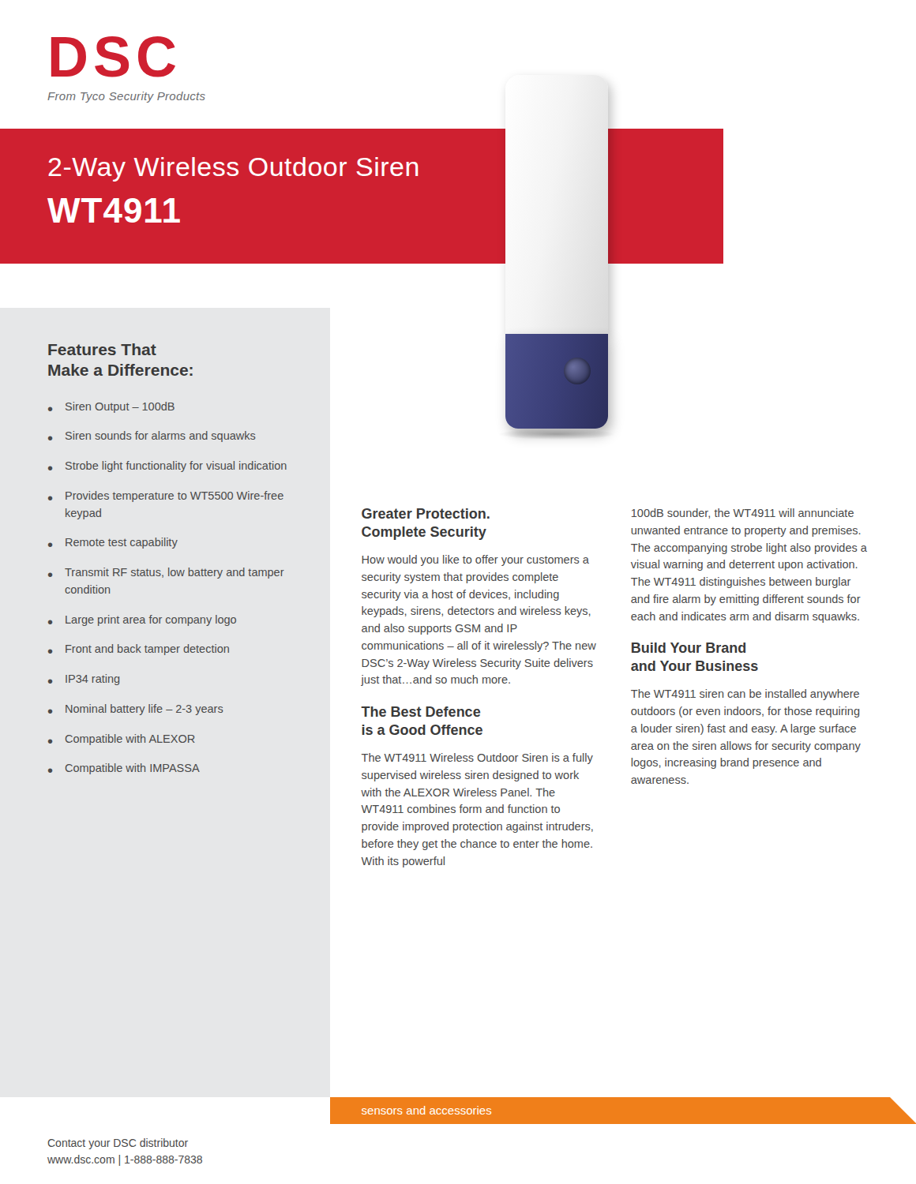DSC
From Tyco Security Products
2-Way Wireless Outdoor Siren
WT4911
Features That
Make a Difference:
Siren Output – 100dB
Siren sounds for alarms and squawks
Strobe light functionality for visual indication
Provides temperature to WT5500 Wire-free keypad
Remote test capability
Transmit RF status, low battery and tamper condition
Large print area for company logo
Front and back tamper detection
IP34 rating
Nominal battery life – 2-3 years
Compatible with ALEXOR
Compatible with IMPASSA
Greater Protection.
Complete Security
How would you like to offer your customers a security system that provides complete security via a host of devices, including keypads, sirens, detectors and wireless keys, and also supports GSM and IP communications – all of it wirelessly? The new DSC’s 2-Way Wireless Security Suite delivers just that…and so much more.
The Best Defence
is a Good Offence
The WT4911 Wireless Outdoor Siren is a fully supervised wireless siren designed to work with the ALEXOR Wireless Panel. The WT4911 combines form and function to provide improved protection against intruders, before they get the chance to enter the home. With its powerful
100dB sounder, the WT4911 will annunciate unwanted entrance to property and premises. The accompanying strobe light also provides a visual warning and deterrent upon activation. The WT4911 distinguishes between burglar and fire alarm by emitting different sounds for each and indicates arm and disarm squawks.
Build Your Brand
and Your Business
The WT4911 siren can be installed anywhere outdoors (or even indoors, for those requiring a louder siren) fast and easy. A large surface area on the siren allows for security company logos, increasing brand presence and awareness.
sensors and accessories
Contact your DSC distributor
www.dsc.com | 1-888-888-7838